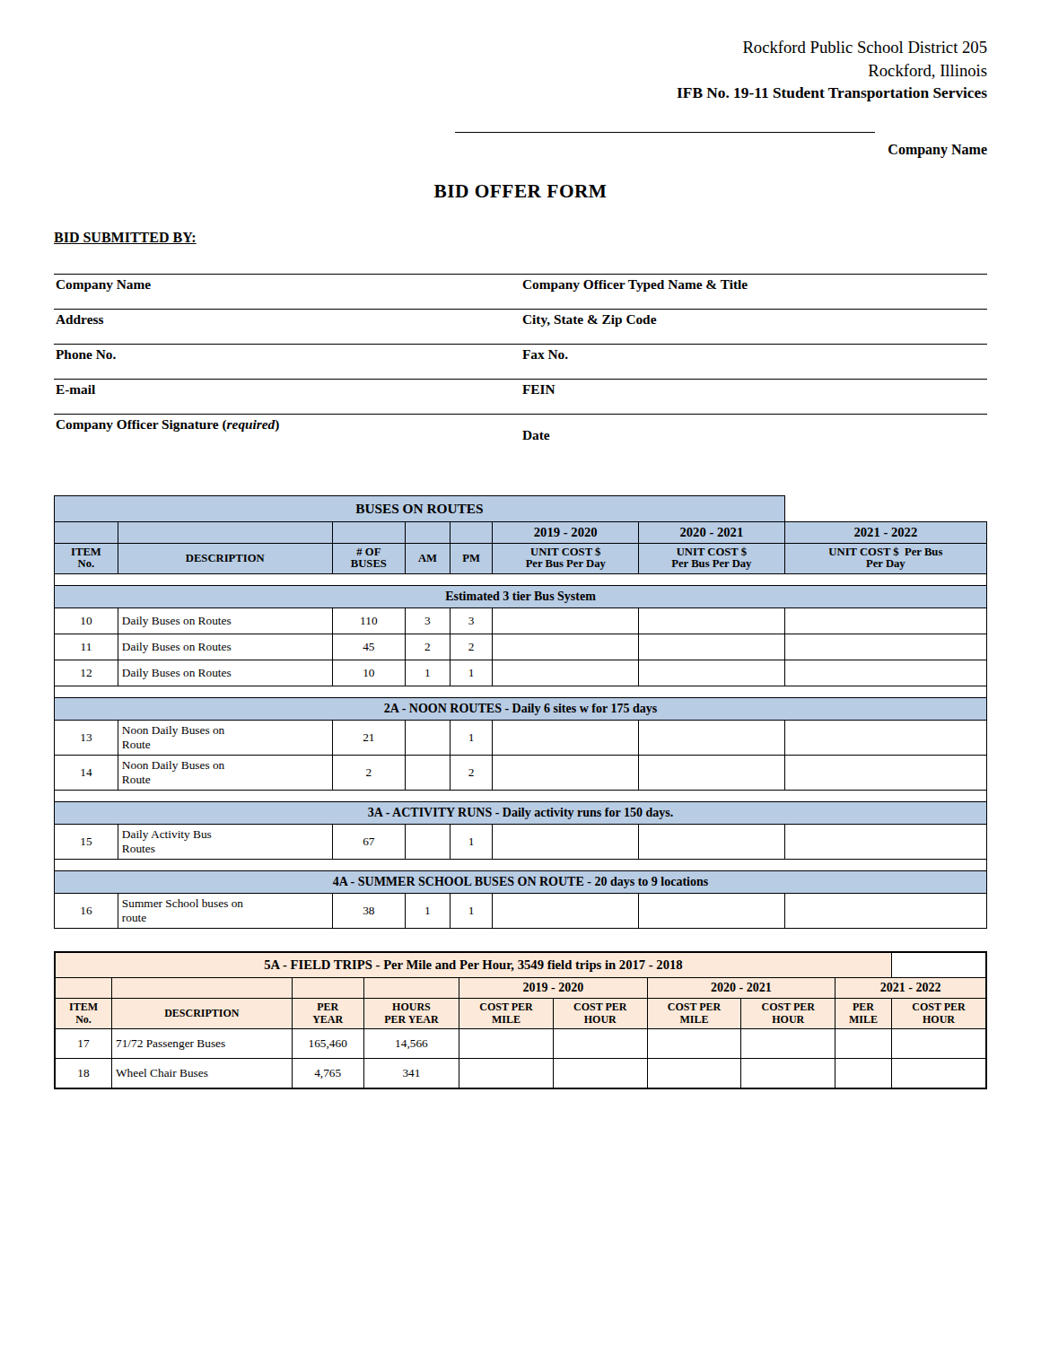Rockford Public School District 205
Rockford, Illinois
IFB No. 19-11 Student Transportation Services
Company Name
BID OFFER FORM
BID SUBMITTED BY:
| Company Name | Company Officer Typed Name & Title |
| Address | City, State & Zip Code |
| Phone No. | Fax No. |
| E-mail | FEIN |
| Company Officer Signature ( required ) | Date |
| BUSES ON ROUTES |
| --- |
| | | | | | 2019 - 2020 | 2020 - 2021 | 2021 - 2022 |
| ITEM No. | DESCRIPTION | # OF BUSES | AM | PM | UNIT COST $ Per Bus Per Day | UNIT COST $ Per Bus Per Day | UNIT COST $ Per Bus Per Day |
| Estimated 3 tier Bus System |
| 10 | Daily Buses on Routes | 110 | 3 | 3 | | | |
| 11 | Daily Buses on Routes | 45 | 2 | 2 | | | |
| 12 | Daily Buses on Routes | 10 | 1 | 1 | | | |
| 2A - NOON ROUTES - Daily 6 sites w for 175 days |
| 13 | Noon Daily Buses on Route | 21 | | 1 | | | |
| 14 | Noon Daily Buses on Route | 2 | | 2 | | | |
| 3A - ACTIVITY RUNS - Daily activity runs for 150 days. |
| 15 | Daily Activity Bus Routes | 67 | | 1 | | | |
| 4A - SUMMER SCHOOL BUSES ON ROUTE - 20 days to 9 locations |
| 16 | Summer School buses on route | 38 | 1 | 1 | | | |
| 5A - FIELD TRIPS - Per Mile and Per Hour, 3549 field trips in 2017 - 2018 |
| --- |
| | | | | 2019 - 2020 | 2020 - 2021 | 2021 - 2022 |
| ITEM No. | DESCRIPTION | PER YEAR | HOURS PER YEAR | COST PER MILE | COST PER HOUR | COST PER MILE | COST PER HOUR | PER MILE | COST PER HOUR |
| 17 | 71/72 Passenger Buses | 165,460 | 14,566 | | | | | | |
| 18 | Wheel Chair Buses | 4,765 | 341 | | | | | | |